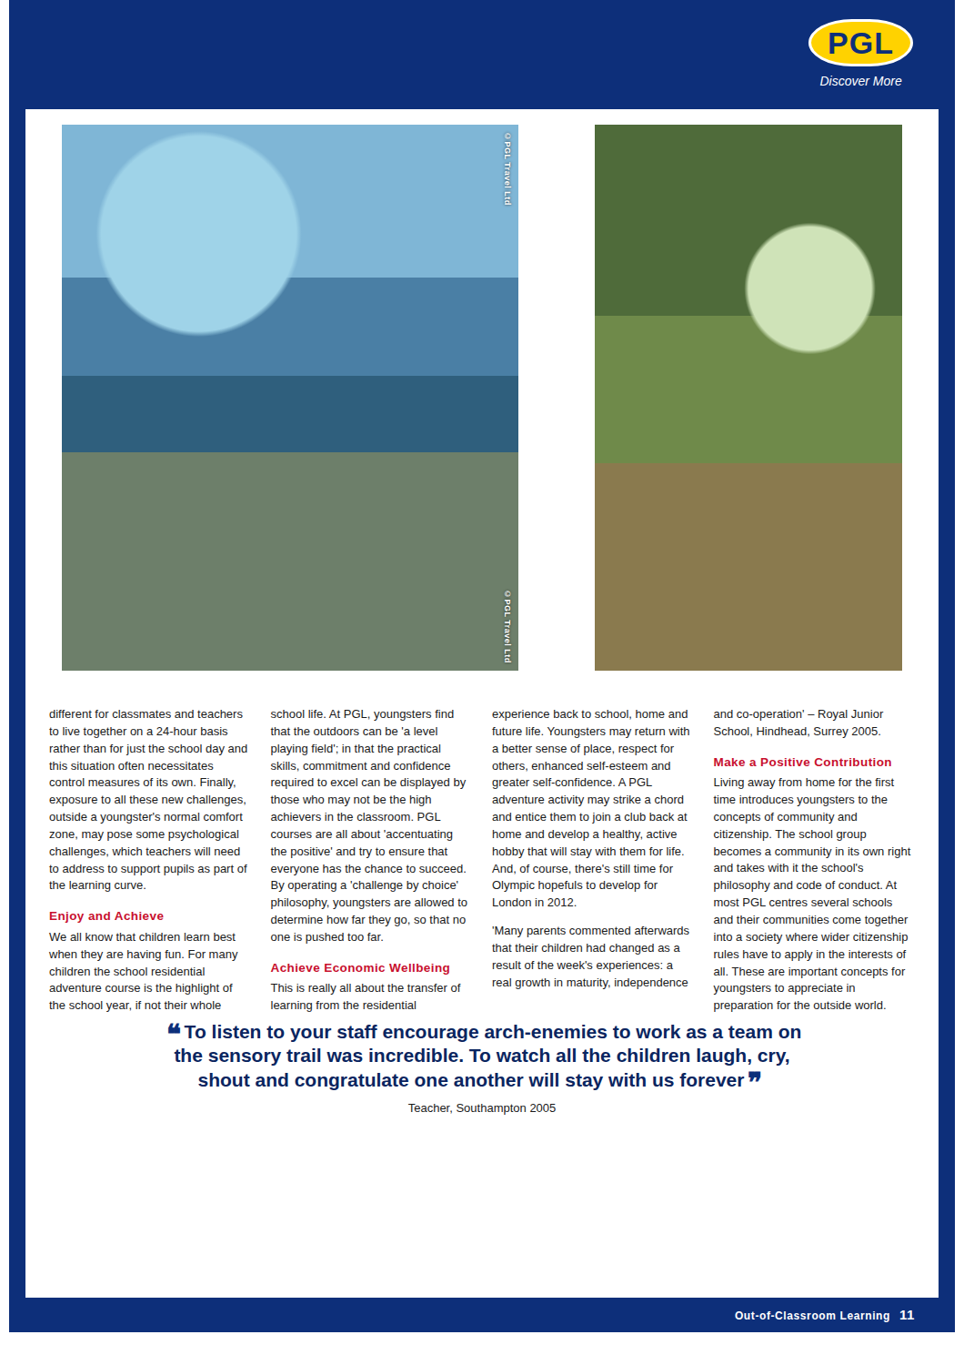PGL
Discover More
©PGL Travel Ltd ©PGL Travel Ltd
different for classmates and teachers to live together on a 24-hour basis rather than for just the school day and this situation often necessitates control measures of its own. Finally, exposure to all these new challenges, outside a youngster's normal comfort zone, may pose some psychological challenges, which teachers will need to address to support pupils as part of the learning curve.
Enjoy and Achieve
We all know that children learn best when they are having fun. For many children the school residential adventure course is the highlight of the school year, if not their whole school life. At PGL, youngsters find that the outdoors can be 'a level playing field'; in that the practical skills, commitment and confidence required to excel can be displayed by those who may not be the high achievers in the classroom. PGL courses are all about 'accentuating the positive' and try to ensure that everyone has the chance to succeed. By operating a 'challenge by choice' philosophy, youngsters are allowed to determine how far they go, so that no one is pushed too far.
Achieve Economic Wellbeing
This is really all about the transfer of learning from the residential experience back to school, home and future life. Youngsters may return with a better sense of place, respect for others, enhanced self-esteem and greater self-confidence. A PGL adventure activity may strike a chord and entice them to join a club back at home and develop a healthy, active hobby that will stay with them for life. And, of course, there's still time for Olympic hopefuls to develop for London in 2012.
'Many parents commented afterwards that their children had changed as a result of the week's experiences: a real growth in maturity, independence and co-operation' – Royal Junior School, Hindhead, Surrey 2005.
Make a Positive Contribution
Living away from home for the first time introduces youngsters to the concepts of community and citizenship. The school group becomes a community in its own right and takes with it the school's philosophy and code of conduct. At most PGL centres several schools and their communities come together into a society where wider citizenship rules have to apply in the interests of all. These are important concepts for youngsters to appreciate in preparation for the outside world.
❝To listen to your staff encourage arch-enemies to work as a team on the sensory trail was incredible. To watch all the children laugh, cry, shout and congratulate one another will stay with us forever❞ Teacher, Southampton 2005
Out-of-Classroom Learning 11